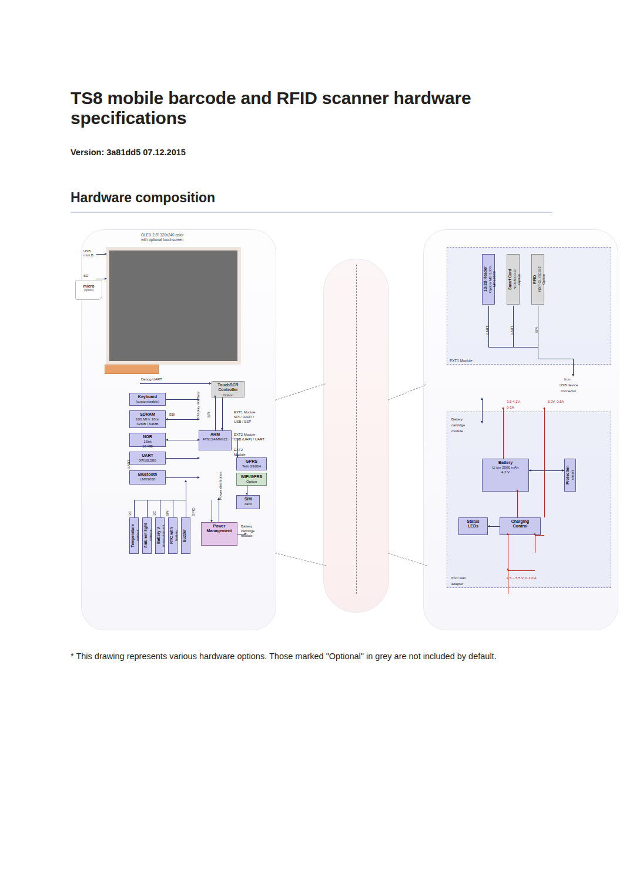TS8 mobile barcode and RFID scanner hardware specifications
Version: 3a81dd5 07.12.2015
Hardware composition
OLED 2.8" 320x240 color
with optional touchscreen
USB
mini B
SD
micro(option)
Debug UART
Keyboard(customizable)
SDRAM100 MHz 16bit
32MB / 64MB
NOR16bit
16 MB
UARTXR16L580
Bluetooth LMX9838
EBI
UART
ARMAT91SAM9G21
TouchSCR Controller Option
Display interface
SPI
EXT1 Module
SPI / UART /
USB / SSP
EXT2 Module
USB (UHP) / UART
EXT2
Module
GPRSTelit GE864
WIFI/GPRSOption
SIMcard
Power distribution
Temperaturesensor
Ambient lightsensor
Battery Vmeasurement
RTC withbattery
Buzzer
I2C
I2C
SPI
GPIO
Power Management
Battery
cartridge
module
EXT1 Module
1D/2D Reader Option MDI1000,
MDL2000
Smart Card NCN8000-D
Option
RFIDNXP CL RC632
Option
UART
UART
SPI
from
USB device
connector
Battery
cartridge
module
3.5-4.2V,
0-3A
5.0V, 0.5A
Battery Li ion 2000 mAh
4.2 V
Protectioncircuit
Status LEDs
Charging Control
from wall
adapter
4.5 – 5.5 V, 0-1.0 A
* This drawing represents various hardware options. Those marked "Optional" in grey are not included by default.